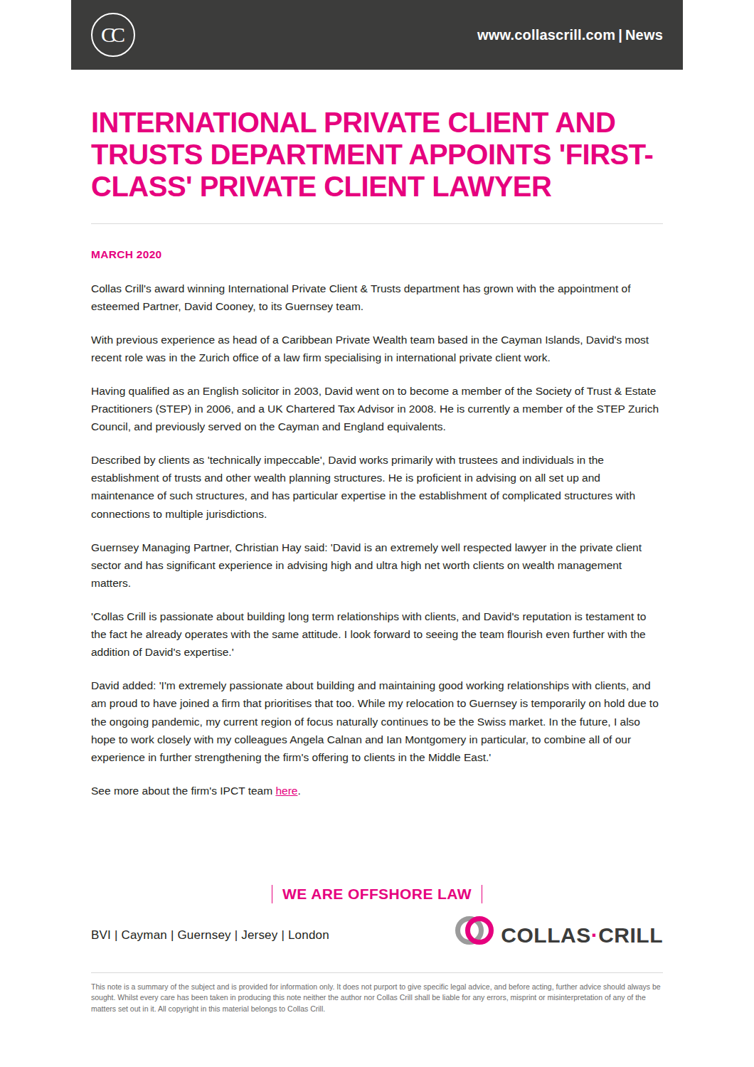CC
www.collascrill.com|News
International Private Client and Trusts Department Appoints 'First-Class' Private Client Lawyer
March 2020
Collas Crill's award winning International Private Client & Trusts department has grown with the appointment of esteemed Partner, David Cooney, to its Guernsey team.
With previous experience as head of a Caribbean Private Wealth team based in the Cayman Islands, David's most recent role was in the Zurich office of a law firm specialising in international private client work.
Having qualified as an English solicitor in 2003, David went on to become a member of the Society of Trust & Estate Practitioners (STEP) in 2006, and a UK Chartered Tax Advisor in 2008. He is currently a member of the STEP Zurich Council, and previously served on the Cayman and England equivalents.
Described by clients as 'technically impeccable', David works primarily with trustees and individuals in the establishment of trusts and other wealth planning structures. He is proficient in advising on all set up and maintenance of such structures, and has particular expertise in the establishment of complicated structures with connections to multiple jurisdictions.
Guernsey Managing Partner, Christian Hay said: 'David is an extremely well respected lawyer in the private client sector and has significant experience in advising high and ultra high net worth clients on wealth management matters.
'Collas Crill is passionate about building long term relationships with clients, and David's reputation is testament to the fact he already operates with the same attitude. I look forward to seeing the team flourish even further with the addition of David's expertise.'
David added: 'I'm extremely passionate about building and maintaining good working relationships with clients, and am proud to have joined a firm that prioritises that too. While my relocation to Guernsey is temporarily on hold due to the ongoing pandemic, my current region of focus naturally continues to be the Swiss market. In the future, I also hope to work closely with my colleagues Angela Calnan and Ian Montgomery in particular, to combine all of our experience in further strengthening the firm's offering to clients in the Middle East.'
See more about the firm's IPCT team here.
We are offshore law
BVI | Cayman | Guernsey | Jersey | London
COLLAS·CRILL
This note is a summary of the subject and is provided for information only. It does not purport to give specific legal advice, and before acting, further advice should always be sought. Whilst every care has been taken in producing this note neither the author nor Collas Crill shall be liable for any errors, misprint or misinterpretation of any of the matters set out in it. All copyright in this material belongs to Collas Crill.